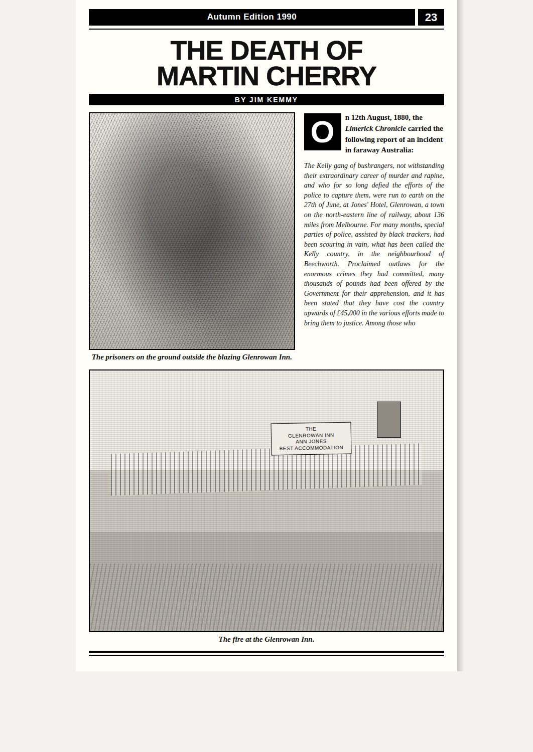Autumn Edition 1990
23
The Death of
Martin Cherry
by Jim Kemmy
The prisoners on the ground outside the blazing Glenrowan Inn.
O
n 12th August, 1880, the Limerick Chronicle carried the following report of an incident in faraway Australia:
The Kelly gang of bushrangers, not withstanding their extraordinary career of murder and rapine, and who for so long defied the efforts of the police to capture them, were run to earth on the 27th of June, at Jones' Hotel, Glenrowan, a town on the north-eastern line of railway, about 136 miles from Melbourne. For many months, special parties of police, assisted by black trackers, had been scouring in vain, what has been called the Kelly country, in the neighbourhood of Beechworth. Proclaimed outlaws for the enormous crimes they had committed, many thousands of pounds had been offered by the Government for their apprehension, and it has been stated that they have cost the country upwards of £45,000 in the various efforts made to bring them to justice. Among those who
THE
GLENROWAN INN
ANN JONES
BEST ACCOMMODATION
The fire at the Glenrowan Inn.